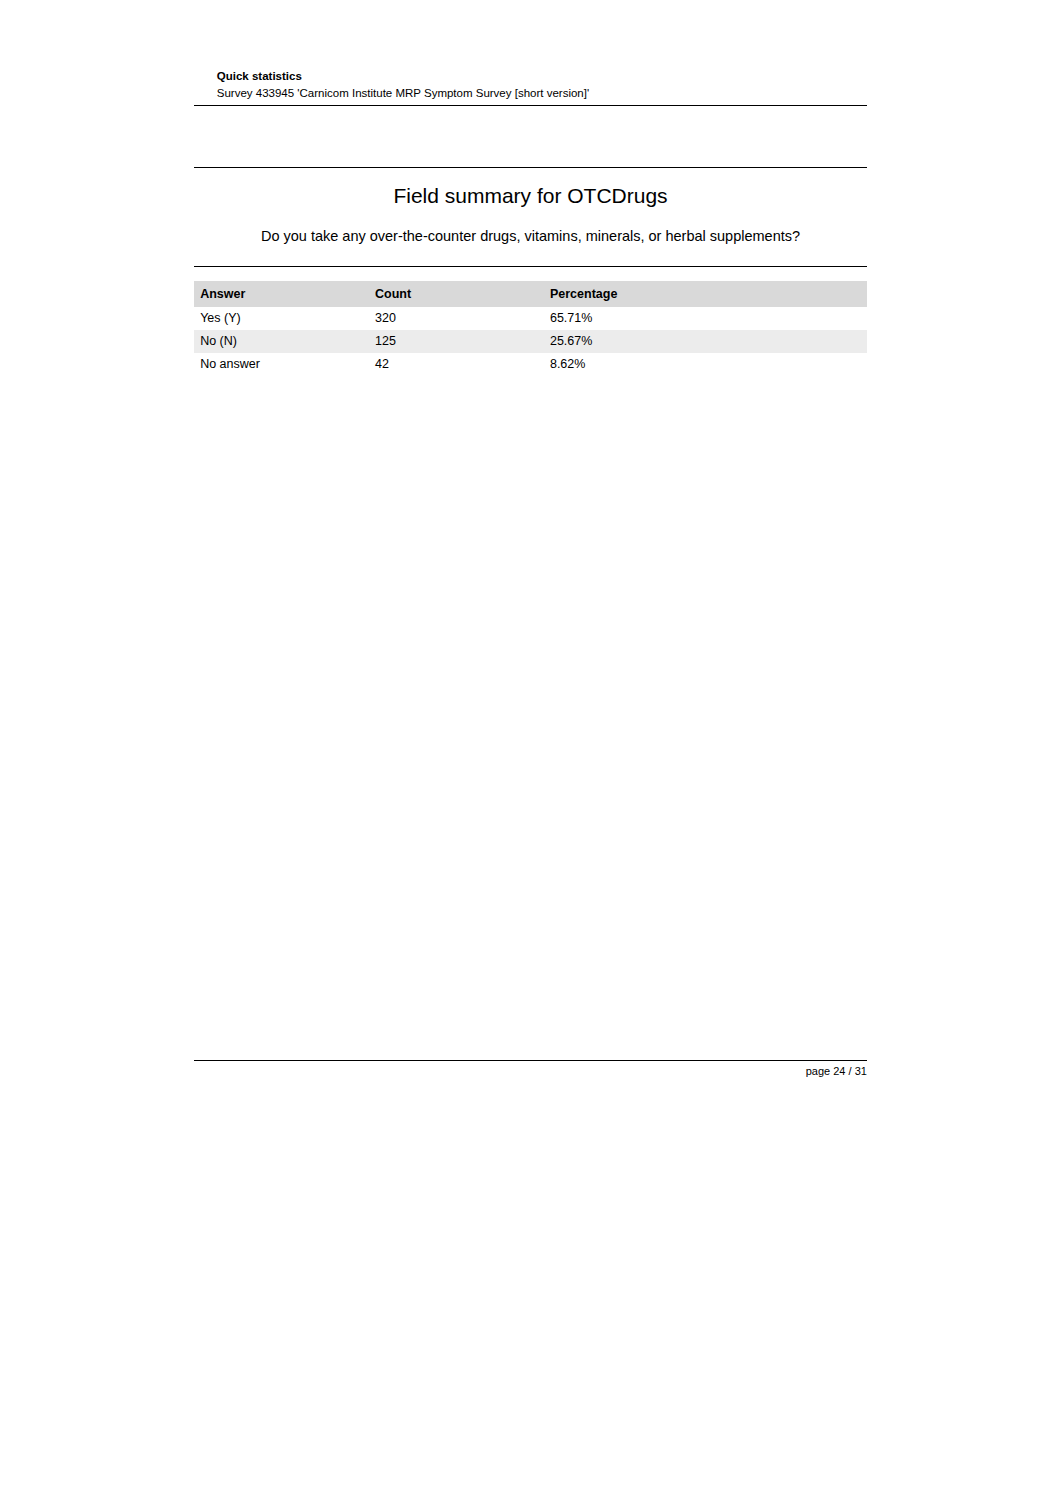Quick statistics
Survey 433945 'Carnicom Institute MRP Symptom Survey [short version]'
Field summary for OTCDrugs
Do you take any over-the-counter drugs, vitamins, minerals, or herbal supplements?
| Answer | Count | Percentage | |
| --- | --- | --- | --- |
| Yes (Y) | 320 | 65.71% | |
| No (N) | 125 | 25.67% | |
| No answer | 42 | 8.62% | |
page 24 / 31